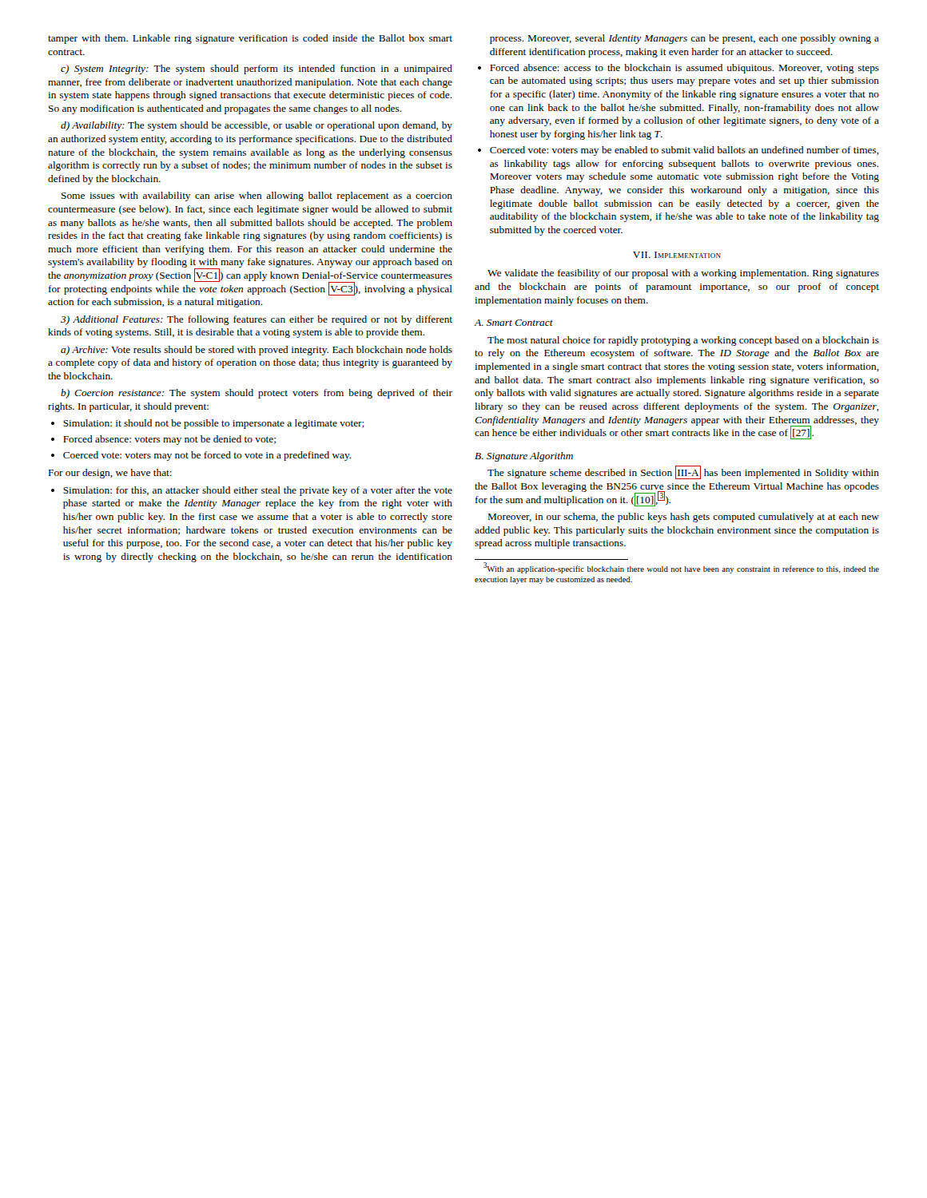tamper with them. Linkable ring signature verification is coded inside the Ballot box smart contract.
c) System Integrity: The system should perform its intended function in a unimpaired manner, free from deliberate or inadvertent unauthorized manipulation. Note that each change in system state happens through signed transactions that execute deterministic pieces of code. So any modification is authenticated and propagates the same changes to all nodes.
d) Availability: The system should be accessible, or usable or operational upon demand, by an authorized system entity, according to its performance specifications. Due to the distributed nature of the blockchain, the system remains available as long as the underlying consensus algorithm is correctly run by a subset of nodes; the minimum number of nodes in the subset is defined by the blockchain.
Some issues with availability can arise when allowing ballot replacement as a coercion countermeasure (see below). In fact, since each legitimate signer would be allowed to submit as many ballots as he/she wants, then all submitted ballots should be accepted. The problem resides in the fact that creating fake linkable ring signatures (by using random coefficients) is much more efficient than verifying them. For this reason an attacker could undermine the system's availability by flooding it with many fake signatures. Anyway our approach based on the anonymization proxy (Section V-C1) can apply known Denial-of-Service countermeasures for protecting endpoints while the vote token approach (Section V-C3), involving a physical action for each submission, is a natural mitigation.
3) Additional Features: The following features can either be required or not by different kinds of voting systems. Still, it is desirable that a voting system is able to provide them.
a) Archive: Vote results should be stored with proved integrity. Each blockchain node holds a complete copy of data and history of operation on those data; thus integrity is guaranteed by the blockchain.
b) Coercion resistance: The system should protect voters from being deprived of their rights. In particular, it should prevent:
Simulation: it should not be possible to impersonate a legitimate voter;
Forced absence: voters may not be denied to vote;
Coerced vote: voters may not be forced to vote in a predefined way.
For our design, we have that:
Simulation: for this, an attacker should either steal the private key of a voter after the vote phase started or make the Identity Manager replace the key from the right voter with his/her own public key. In the first case we assume that a voter is able to correctly store his/her secret information; hardware tokens or trusted execution environments can be useful for this purpose, too. For the second case, a voter can detect that his/her public key is wrong by directly checking on the blockchain, so he/she can rerun the identification process. Moreover, several Identity Managers can be present, each one possibly owning a different identification process, making it even harder for an attacker to succeed.
Forced absence: access to the blockchain is assumed ubiquitous. Moreover, voting steps can be automated using scripts; thus users may prepare votes and set up thier submission for a specific (later) time. Anonymity of the linkable ring signature ensures a voter that no one can link back to the ballot he/she submitted. Finally, non-framability does not allow any adversary, even if formed by a collusion of other legitimate signers, to deny vote of a honest user by forging his/her link tag T.
Coerced vote: voters may be enabled to submit valid ballots an undefined number of times, as linkability tags allow for enforcing subsequent ballots to overwrite previous ones. Moreover voters may schedule some automatic vote submission right before the Voting Phase deadline. Anyway, we consider this workaround only a mitigation, since this legitimate double ballot submission can be easily detected by a coercer, given the auditability of the blockchain system, if he/she was able to take note of the linkability tag submitted by the coerced voter.
VII. Implementation
We validate the feasibility of our proposal with a working implementation. Ring signatures and the blockchain are points of paramount importance, so our proof of concept implementation mainly focuses on them.
A. Smart Contract
The most natural choice for rapidly prototyping a working concept based on a blockchain is to rely on the Ethereum ecosystem of software. The ID Storage and the Ballot Box are implemented in a single smart contract that stores the voting session state, voters information, and ballot data. The smart contract also implements linkable ring signature verification, so only ballots with valid signatures are actually stored. Signature algorithms reside in a separate library so they can be reused across different deployments of the system. The Organizer, Confidentiality Managers and Identity Managers appear with their Ethereum addresses, they can hence be either individuals or other smart contracts like in the case of [27].
B. Signature Algorithm
The signature scheme described in Section III-A has been implemented in Solidity within the Ballot Box leveraging the BN256 curve since the Ethereum Virtual Machine has opcodes for the sum and multiplication on it. ([10],3).
Moreover, in our schema, the public keys hash gets computed cumulatively at at each new added public key. This particularly suits the blockchain environment since the computation is spread across multiple transactions.
3With an application-specific blockchain there would not have been any constraint in reference to this, indeed the execution layer may be customized as needed.